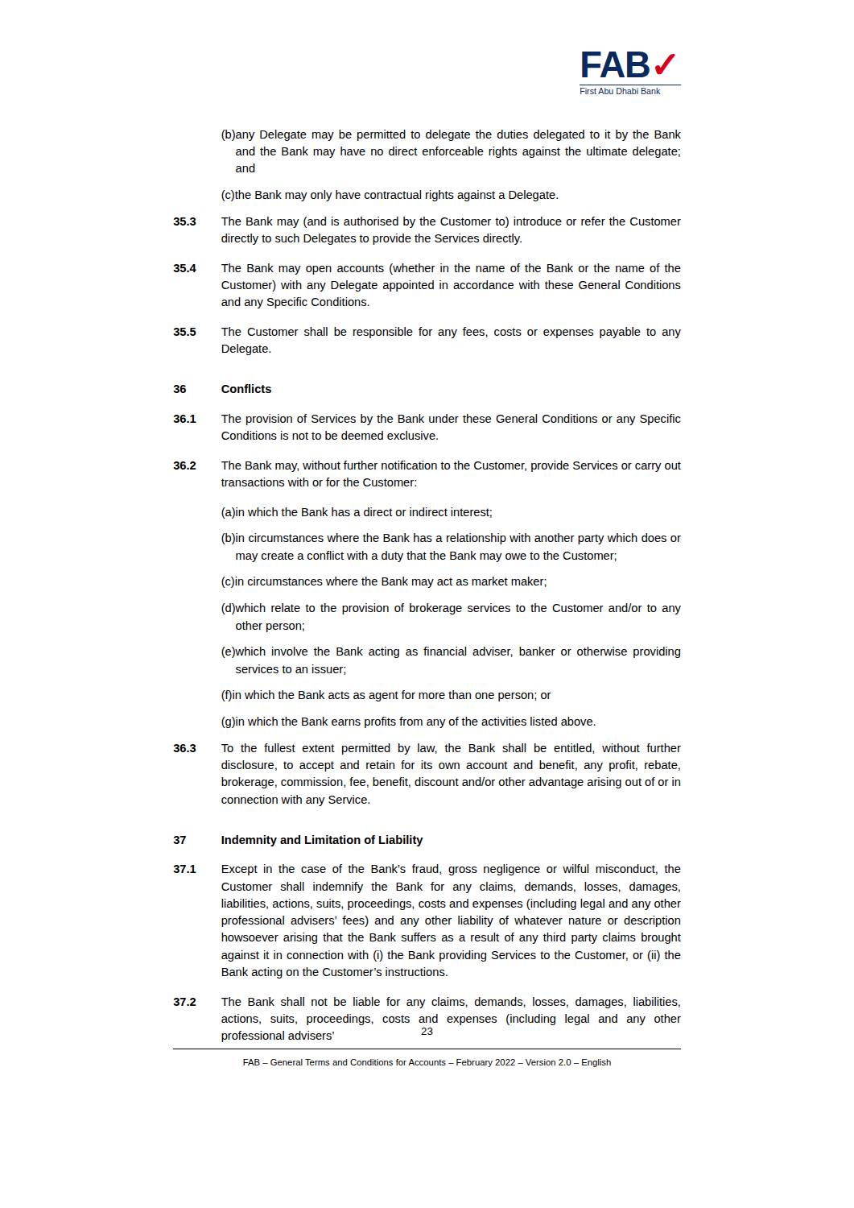FAB✓ First Abu Dhabi Bank
(b)
any Delegate may be permitted to delegate the duties delegated to it by the Bank and the Bank may have no direct enforceable rights against the ultimate delegate; and
(c)
the Bank may only have contractual rights against a Delegate.
35.3
The Bank may (and is authorised by the Customer to) introduce or refer the Customer directly to such Delegates to provide the Services directly.
35.4
The Bank may open accounts (whether in the name of the Bank or the name of the Customer) with any Delegate appointed in accordance with these General Conditions and any Specific Conditions.
35.5
The Customer shall be responsible for any fees, costs or expenses payable to any Delegate.
36 Conflicts
36.1
The provision of Services by the Bank under these General Conditions or any Specific Conditions is not to be deemed exclusive.
36.2
The Bank may, without further notification to the Customer, provide Services or carry out transactions with or for the Customer:
(a)
in which the Bank has a direct or indirect interest;
(b)
in circumstances where the Bank has a relationship with another party which does or may create a conflict with a duty that the Bank may owe to the Customer;
(c)
in circumstances where the Bank may act as market maker;
(d)
which relate to the provision of brokerage services to the Customer and/or to any other person;
(e)
which involve the Bank acting as financial adviser, banker or otherwise providing services to an issuer;
(f)
in which the Bank acts as agent for more than one person; or
(g)
in which the Bank earns profits from any of the activities listed above.
36.3
To the fullest extent permitted by law, the Bank shall be entitled, without further disclosure, to accept and retain for its own account and benefit, any profit, rebate, brokerage, commission, fee, benefit, discount and/or other advantage arising out of or in connection with any Service.
37 Indemnity and Limitation of Liability
37.1
Except in the case of the Bank’s fraud, gross negligence or wilful misconduct, the Customer shall indemnify the Bank for any claims, demands, losses, damages, liabilities, actions, suits, proceedings, costs and expenses (including legal and any other professional advisers’ fees) and any other liability of whatever nature or description howsoever arising that the Bank suffers as a result of any third party claims brought against it in connection with (i) the Bank providing Services to the Customer, or (ii) the Bank acting on the Customer’s instructions.
37.2
The Bank shall not be liable for any claims, demands, losses, damages, liabilities, actions, suits, proceedings, costs and expenses (including legal and any other professional advisers’
23
FAB – General Terms and Conditions for Accounts – February 2022 – Version 2.0 – English